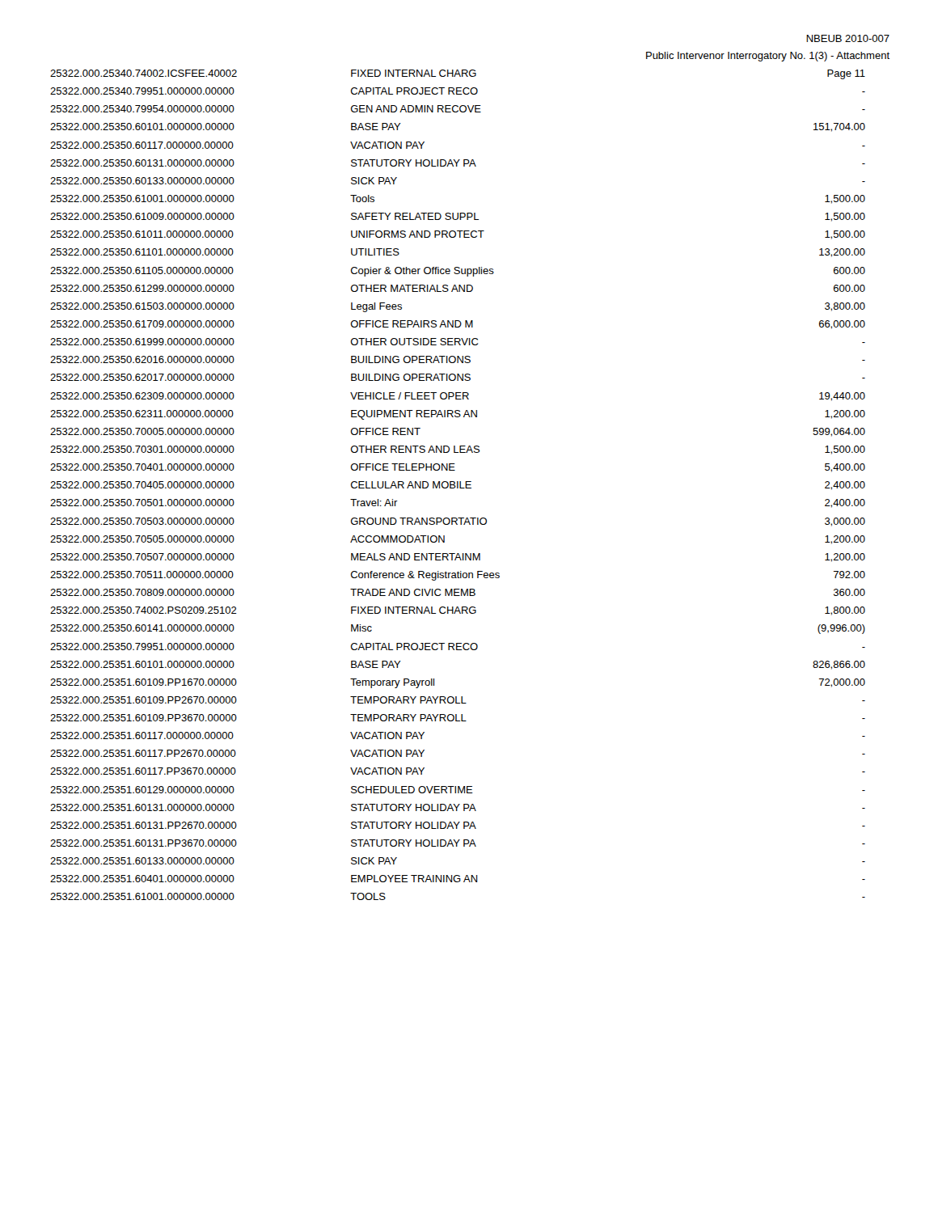NBEUB 2010-007
Public Intervenor Interrogatory No. 1(3) - Attachment
| 25322.000.25340.74002.ICSFEE.40002 | FIXED INTERNAL CHARG | Page 11 |
| 25322.000.25340.79951.000000.00000 | CAPITAL PROJECT RECO | - |
| 25322.000.25340.79954.000000.00000 | GEN AND ADMIN RECOVE | - |
| 25322.000.25350.60101.000000.00000 | BASE PAY | 151,704.00 |
| 25322.000.25350.60117.000000.00000 | VACATION PAY | - |
| 25322.000.25350.60131.000000.00000 | STATUTORY HOLIDAY PA | - |
| 25322.000.25350.60133.000000.00000 | SICK PAY | - |
| 25322.000.25350.61001.000000.00000 | Tools | 1,500.00 |
| 25322.000.25350.61009.000000.00000 | SAFETY RELATED SUPPL | 1,500.00 |
| 25322.000.25350.61011.000000.00000 | UNIFORMS AND PROTECT | 1,500.00 |
| 25322.000.25350.61101.000000.00000 | UTILITIES | 13,200.00 |
| 25322.000.25350.61105.000000.00000 | Copier & Other Office Supplies | 600.00 |
| 25322.000.25350.61299.000000.00000 | OTHER MATERIALS AND | 600.00 |
| 25322.000.25350.61503.000000.00000 | Legal Fees | 3,800.00 |
| 25322.000.25350.61709.000000.00000 | OFFICE REPAIRS AND M | 66,000.00 |
| 25322.000.25350.61999.000000.00000 | OTHER OUTSIDE SERVIC | - |
| 25322.000.25350.62016.000000.00000 | BUILDING OPERATIONS | - |
| 25322.000.25350.62017.000000.00000 | BUILDING OPERATIONS | - |
| 25322.000.25350.62309.000000.00000 | VEHICLE / FLEET OPER | 19,440.00 |
| 25322.000.25350.62311.000000.00000 | EQUIPMENT REPAIRS AN | 1,200.00 |
| 25322.000.25350.70005.000000.00000 | OFFICE RENT | 599,064.00 |
| 25322.000.25350.70301.000000.00000 | OTHER RENTS AND LEAS | 1,500.00 |
| 25322.000.25350.70401.000000.00000 | OFFICE TELEPHONE | 5,400.00 |
| 25322.000.25350.70405.000000.00000 | CELLULAR AND MOBILE | 2,400.00 |
| 25322.000.25350.70501.000000.00000 | Travel: Air | 2,400.00 |
| 25322.000.25350.70503.000000.00000 | GROUND TRANSPORTATIO | 3,000.00 |
| 25322.000.25350.70505.000000.00000 | ACCOMMODATION | 1,200.00 |
| 25322.000.25350.70507.000000.00000 | MEALS AND ENTERTAINM | 1,200.00 |
| 25322.000.25350.70511.000000.00000 | Conference & Registration Fees | 792.00 |
| 25322.000.25350.70809.000000.00000 | TRADE AND CIVIC MEMB | 360.00 |
| 25322.000.25350.74002.PS0209.25102 | FIXED INTERNAL CHARG | 1,800.00 |
| 25322.000.25350.60141.000000.00000 | Misc | (9,996.00) |
| 25322.000.25350.79951.000000.00000 | CAPITAL PROJECT RECO | - |
| 25322.000.25351.60101.000000.00000 | BASE PAY | 826,866.00 |
| 25322.000.25351.60109.PP1670.00000 | Temporary Payroll | 72,000.00 |
| 25322.000.25351.60109.PP2670.00000 | TEMPORARY PAYROLL | - |
| 25322.000.25351.60109.PP3670.00000 | TEMPORARY PAYROLL | - |
| 25322.000.25351.60117.000000.00000 | VACATION PAY | - |
| 25322.000.25351.60117.PP2670.00000 | VACATION PAY | - |
| 25322.000.25351.60117.PP3670.00000 | VACATION PAY | - |
| 25322.000.25351.60129.000000.00000 | SCHEDULED OVERTIME | - |
| 25322.000.25351.60131.000000.00000 | STATUTORY HOLIDAY PA | - |
| 25322.000.25351.60131.PP2670.00000 | STATUTORY HOLIDAY PA | - |
| 25322.000.25351.60131.PP3670.00000 | STATUTORY HOLIDAY PA | - |
| 25322.000.25351.60133.000000.00000 | SICK PAY | - |
| 25322.000.25351.60401.000000.00000 | EMPLOYEE TRAINING AN | - |
| 25322.000.25351.61001.000000.00000 | TOOLS | - |